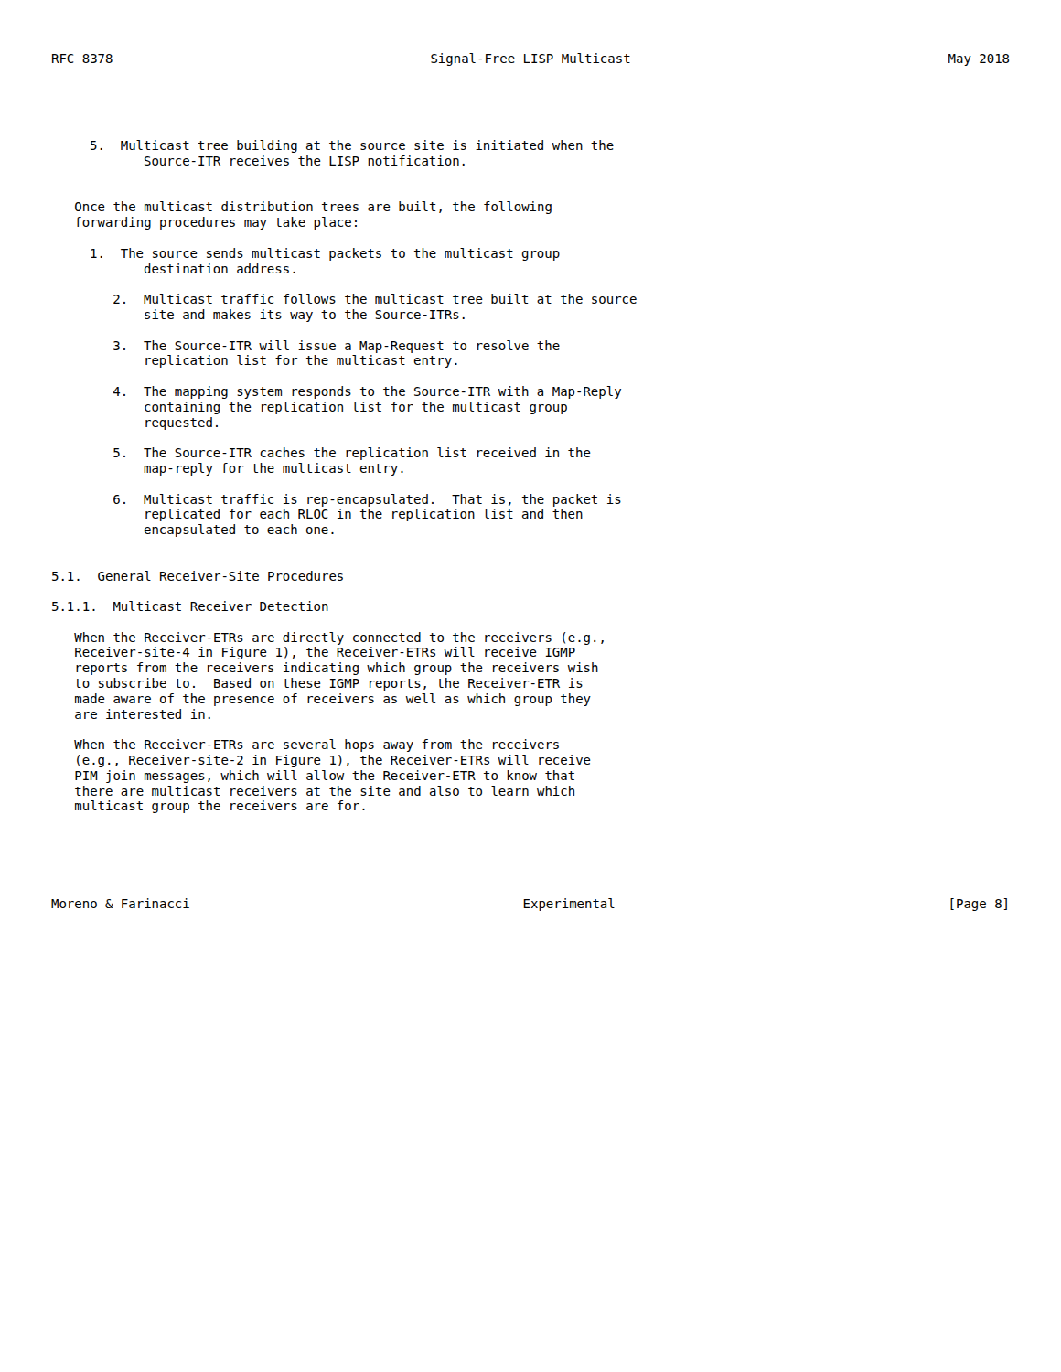RFC 8378 Signal-Free LISP Multicast May 2018
5. Multicast tree building at the source site is initiated when the Source-ITR receives the LISP notification.
Once the multicast distribution trees are built, the following forwarding procedures may take place:
1. The source sends multicast packets to the multicast group destination address. 2. Multicast traffic follows the multicast tree built at the source site and makes its way to the Source-ITRs. 3. The Source-ITR will issue a Map-Request to resolve the replication list for the multicast entry. 4. The mapping system responds to the Source-ITR with a Map-Reply containing the replication list for the multicast group requested. 5. The Source-ITR caches the replication list received in the map-reply for the multicast entry. 6. Multicast traffic is rep-encapsulated. That is, the packet is replicated for each RLOC in the replication list and then encapsulated to each one.
5.1. General Receiver-Site Procedures 5.1.1. Multicast Receiver Detection When the Receiver-ETRs are directly connected to the receivers (e.g., Receiver-site-4 in Figure 1), the Receiver-ETRs will receive IGMP reports from the receivers indicating which group the receivers wish to subscribe to. Based on these IGMP reports, the Receiver-ETR is made aware of the presence of receivers as well as which group they are interested in. When the Receiver-ETRs are several hops away from the receivers (e.g., Receiver-site-2 in Figure 1), the Receiver-ETRs will receive PIM join messages, which will allow the Receiver-ETR to know that there are multicast receivers at the site and also to learn which multicast group the receivers are for.
Moreno & Farinacci Experimental[Page 8]